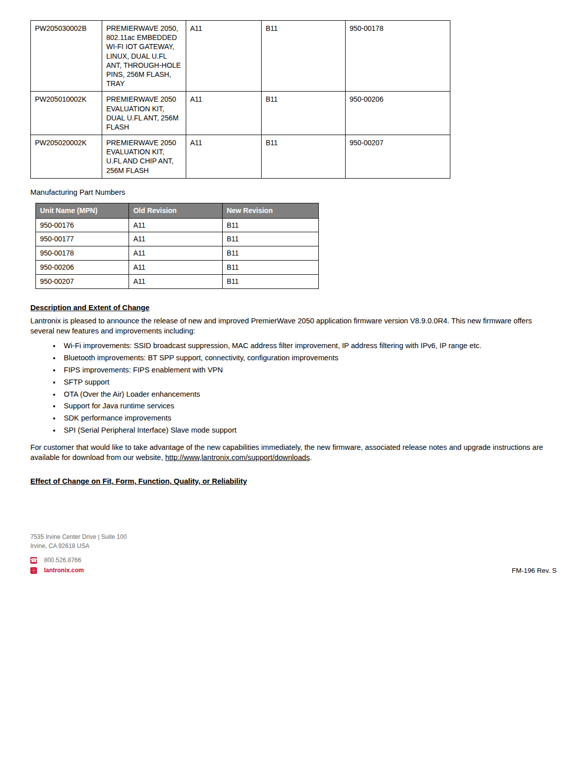| PW205030002B | PREMIERWAVE 2050, 802.11ac EMBEDDED WI-FI IOT GATEWAY, LINUX, DUAL U.FL ANT, THROUGH-HOLE PINS, 256M FLASH, TRAY | A11 | B11 | 950-00178 |
| PW205010002K | PREMIERWAVE 2050 EVALUATION KIT, DUAL U.FL ANT, 256M FLASH | A11 | B11 | 950-00206 |
| PW205020002K | PREMIERWAVE 2050 EVALUATION KIT, U.FL AND CHIP ANT, 256M FLASH | A11 | B11 | 950-00207 |
Manufacturing Part Numbers
| Unit Name (MPN) | Old Revision | New Revision |
| --- | --- | --- |
| 950-00176 | A11 | B11 |
| 950-00177 | A11 | B11 |
| 950-00178 | A11 | B11 |
| 950-00206 | A11 | B11 |
| 950-00207 | A11 | B11 |
Description and Extent of Change
Lantronix is pleased to announce the release of new and improved PremierWave 2050 application firmware version V8.9.0.0R4. This new firmware offers several new features and improvements including:
Wi-Fi improvements: SSID broadcast suppression, MAC address filter improvement, IP address filtering with IPv6, IP range etc.
Bluetooth improvements: BT SPP support, connectivity, configuration improvements
FIPS improvements: FIPS enablement with VPN
SFTP support
OTA (Over the Air) Loader enhancements
Support for Java runtime services
SDK performance improvements
SPI (Serial Peripheral Interface) Slave mode support
For customer that would like to take advantage of the new capabilities immediately, the new firmware, associated release notes and upgrade instructions are available for download from our website, http://www,lantronix.com/support/downloads.
Effect of Change on Fit, Form, Function, Quality, or Reliability
7535 Irvine Center Drive | Suite 100
Irvine, CA 92618 USA
☎800.526.8766
☉lantronix.com
FM-196 Rev. S